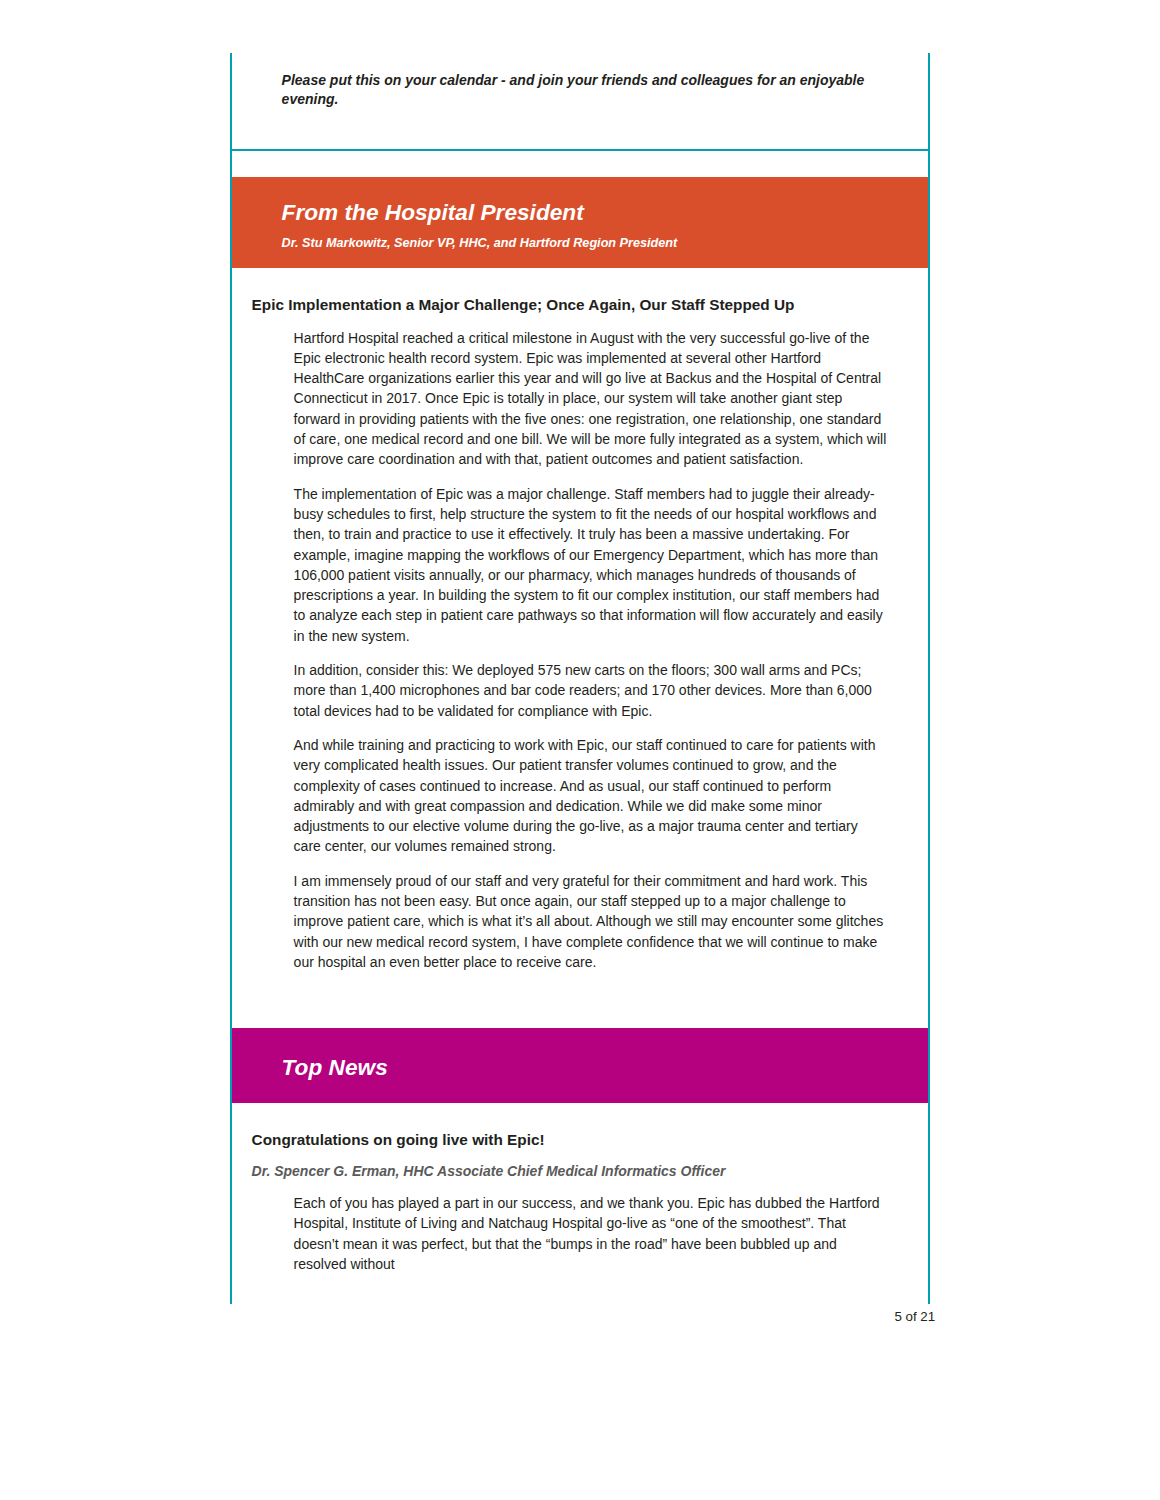Please put this on your calendar - and join your friends and colleagues for an enjoyable evening.
From the Hospital President
Dr. Stu Markowitz, Senior VP, HHC, and Hartford Region President
Epic Implementation a Major Challenge; Once Again, Our Staff Stepped Up
Hartford Hospital reached a critical milestone in August with the very successful go-live of the Epic electronic health record system. Epic was implemented at several other Hartford HealthCare organizations earlier this year and will go live at Backus and the Hospital of Central Connecticut in 2017. Once Epic is totally in place, our system will take another giant step forward in providing patients with the five ones: one registration, one relationship, one standard of care, one medical record and one bill. We will be more fully integrated as a system, which will improve care coordination and with that, patient outcomes and patient satisfaction.
The implementation of Epic was a major challenge. Staff members had to juggle their already-busy schedules to first, help structure the system to fit the needs of our hospital workflows and then, to train and practice to use it effectively. It truly has been a massive undertaking. For example, imagine mapping the workflows of our Emergency Department, which has more than 106,000 patient visits annually, or our pharmacy, which manages hundreds of thousands of prescriptions a year. In building the system to fit our complex institution, our staff members had to analyze each step in patient care pathways so that information will flow accurately and easily in the new system.
In addition, consider this: We deployed 575 new carts on the floors; 300 wall arms and PCs; more than 1,400 microphones and bar code readers; and 170 other devices. More than 6,000 total devices had to be validated for compliance with Epic.
And while training and practicing to work with Epic, our staff continued to care for patients with very complicated health issues. Our patient transfer volumes continued to grow, and the complexity of cases continued to increase. And as usual, our staff continued to perform admirably and with great compassion and dedication. While we did make some minor adjustments to our elective volume during the go-live, as a major trauma center and tertiary care center, our volumes remained strong.
I am immensely proud of our staff and very grateful for their commitment and hard work. This transition has not been easy. But once again, our staff stepped up to a major challenge to improve patient care, which is what it’s all about. Although we still may encounter some glitches with our new medical record system, I have complete confidence that we will continue to make our hospital an even better place to receive care.
Top News
Congratulations on going live with Epic!
Dr. Spencer G. Erman, HHC Associate Chief Medical Informatics Officer
Each of you has played a part in our success, and we thank you. Epic has dubbed the Hartford Hospital, Institute of Living and Natchaug Hospital go-live as “one of the smoothest”. That doesn’t mean it was perfect, but that the “bumps in the road” have been bubbled up and resolved without
5 of 21